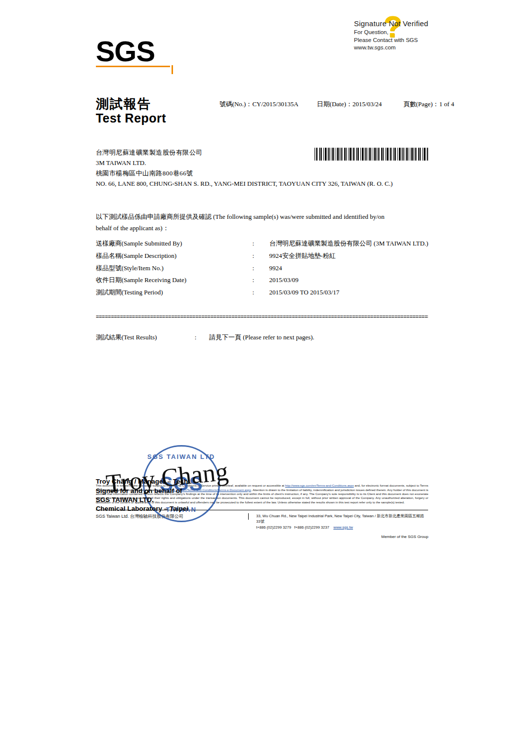?
Signature Not Verified
For Question,
Please Contact with SGS
www.tw.sgs.com
SGS
測試報告
Test Report
號碼(No.)：CY/2015/30135A 日期(Date)：2015/03/24 頁數(Page)：1 of 4
台灣明尼蘇達礦業製造股份有限公司
3M TAIWAN LTD.
桃園市楊梅區中山南路800巷66號
NO. 66, LANE 800, CHUNG-SHAN S. RD., YANG-MEI DISTRICT, TAOYUAN CITY 326, TAIWAN (R. O. C.)
以下測試樣品係由申請廠商所提供及確認 (The following sample(s) was/were submitted and identified by/on
behalf of the applicant as)：
| 送樣廠商(Sample Submitted By) | : | 台灣明尼蘇達礦業製造股份有限公司 (3M TAIWAN LTD.) |
| 樣品名稱(Sample Description) | : | 9924安全拼貼地墊-粉紅 |
| 樣品型號(Style/Item No.) | : | 9924 |
| 收件日期(Sample Receiving Date) | : | 2015/03/09 |
| 測試期間(Testing Period) | : | 2015/03/09 TO 2015/03/17 |
=========================================================================================================================
測試結果(Test Results): 請見下一頁 (Please refer to next pages).
SGS TAIWAN LTD
SGS
TAIWAN
Troy Chang
Troy Chang / Manager – Tech
Signed for and on behalf of
SGS TAIWAN LTD.
Chemical Laboratory – Taipei
This document is issued by the Company subject to its General Conditions of Service printed overleaf, available on request or accessible at http://www.sgs.com/en/Terms-and-Conditions.aspx and, for electronic format documents, subject to Terms and Conditions for Electronic Documents at http://www.sgs.com/en/Terms-and-Conditions/Terms-e-Document.aspx. Attention is drawn to the limitation of liability, indemnification and jurisdiction issues defined therein. Any holder of this document is advised that information contained hereon reflects the Company's findings at the time of its intervention only and within the limits of client's instruction, if any. The Company's sole responsibility is to its Client and this document does not exonerate parties to a transaction from exercising all their rights and obligations under the transaction documents. This document cannot be reproduced, except in full, without prior written approval of the Company. Any unauthorized alteration, forgery or falsification of the content or appearance of this document is unlawful and offenders may be prosecuted to the fullest extent of the law. Unless otherwise stated the results shown in this test report refer only to the sample(s) tested.
SGS Taiwan Ltd. 台灣檢驗科技股份有限公司
33, Wu Chuan Rd., New Taipei Industrial Park, New Taipei City, Taiwan / 新北市新北產業園區五權路33號
t+886 (02)2299 3279 f+886 (02)2299 3237 www.sgs.tw
Member of the SGS Group